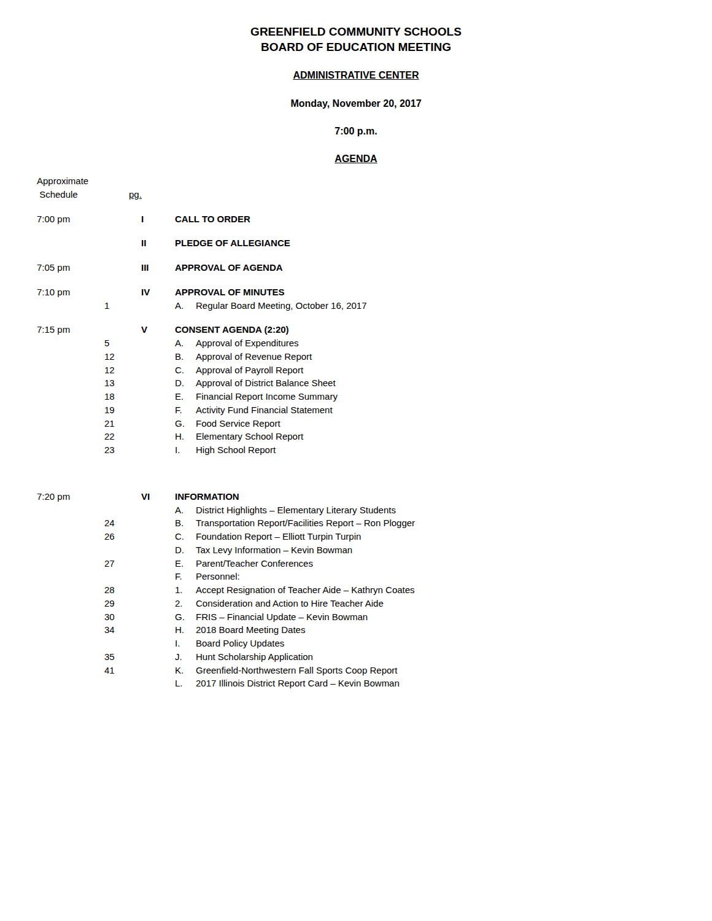GREENFIELD COMMUNITY SCHOOLS
BOARD OF EDUCATION MEETING
ADMINISTRATIVE CENTER
Monday, November 20, 2017
7:00 p.m.
AGENDA
Approximate
Schedule pg.
| 7:00 pm | | I | CALL TO ORDER |
| | | II | PLEDGE OF ALLEGIANCE |
| 7:05 pm | | III | APPROVAL OF AGENDA |
| 7:10 pm | | IV | APPROVAL OF MINUTES |
| | 1 | | A. Regular Board Meeting, October 16, 2017 |
| 7:15 pm | | V | CONSENT AGENDA (2:20) |
| | 5 | | A. Approval of Expenditures |
| | 12 | | B. Approval of Revenue Report |
| | 12 | | C. Approval of Payroll Report |
| | 13 | | D. Approval of District Balance Sheet |
| | 18 | | E. Financial Report Income Summary |
| | 19 | | F. Activity Fund Financial Statement |
| | 21 | | G. Food Service Report |
| | 22 | | H. Elementary School Report |
| | 23 | | I. High School Report |
| 7:20 pm | | VI | INFORMATION |
| | | | A. District Highlights – Elementary Literary Students |
| | 24 | | B. Transportation Report/Facilities Report – Ron Plogger |
| | 26 | | C. Foundation Report – Elliott Turpin Turpin |
| | | | D. Tax Levy Information – Kevin Bowman |
| | 27 | | E. Parent/Teacher Conferences |
| | | | F. Personnel: |
| | 28 | | 1. Accept Resignation of Teacher Aide – Kathryn Coates |
| | 29 | | 2. Consideration and Action to Hire Teacher Aide |
| | 30 | | G. FRIS – Financial Update – Kevin Bowman |
| | 34 | | H. 2018 Board Meeting Dates |
| | | | I. Board Policy Updates |
| | 35 | | J. Hunt Scholarship Application |
| | 41 | | K. Greenfield-Northwestern Fall Sports Coop Report |
| | | | L. 2017 Illinois District Report Card – Kevin Bowman |